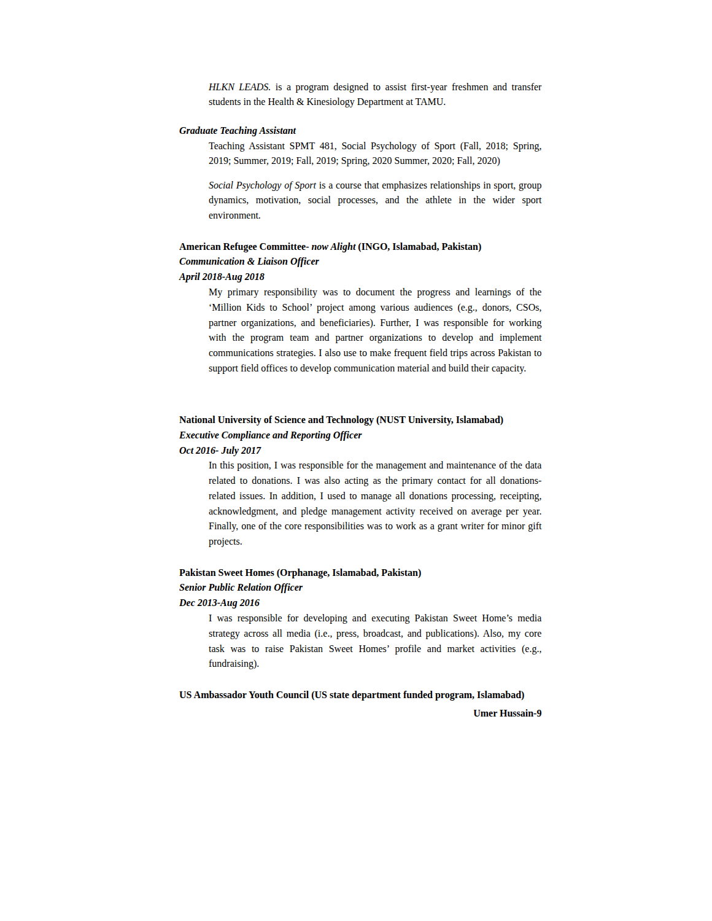HLKN LEADS. is a program designed to assist first-year freshmen and transfer students in the Health & Kinesiology Department at TAMU.
Graduate Teaching Assistant
Teaching Assistant SPMT 481, Social Psychology of Sport (Fall, 2018; Spring, 2019; Summer, 2019; Fall, 2019; Spring, 2020 Summer, 2020; Fall, 2020)
Social Psychology of Sport is a course that emphasizes relationships in sport, group dynamics, motivation, social processes, and the athlete in the wider sport environment.
American Refugee Committee- now Alight (INGO, Islamabad, Pakistan)
Communication & Liaison Officer
April 2018-Aug 2018
My primary responsibility was to document the progress and learnings of the ‘Million Kids to School’ project among various audiences (e.g., donors, CSOs, partner organizations, and beneficiaries). Further, I was responsible for working with the program team and partner organizations to develop and implement communications strategies. I also use to make frequent field trips across Pakistan to support field offices to develop communication material and build their capacity.
National University of Science and Technology (NUST University, Islamabad)
Executive Compliance and Reporting Officer
Oct 2016- July 2017
In this position, I was responsible for the management and maintenance of the data related to donations. I was also acting as the primary contact for all donations-related issues. In addition, I used to manage all donations processing, receipting, acknowledgment, and pledge management activity received on average per year. Finally, one of the core responsibilities was to work as a grant writer for minor gift projects.
Pakistan Sweet Homes (Orphanage, Islamabad, Pakistan)
Senior Public Relation Officer
Dec 2013-Aug 2016
I was responsible for developing and executing Pakistan Sweet Home’s media strategy across all media (i.e., press, broadcast, and publications). Also, my core task was to raise Pakistan Sweet Homes’ profile and market activities (e.g., fundraising).
US Ambassador Youth Council (US state department funded program, Islamabad)
Umer Hussain-9